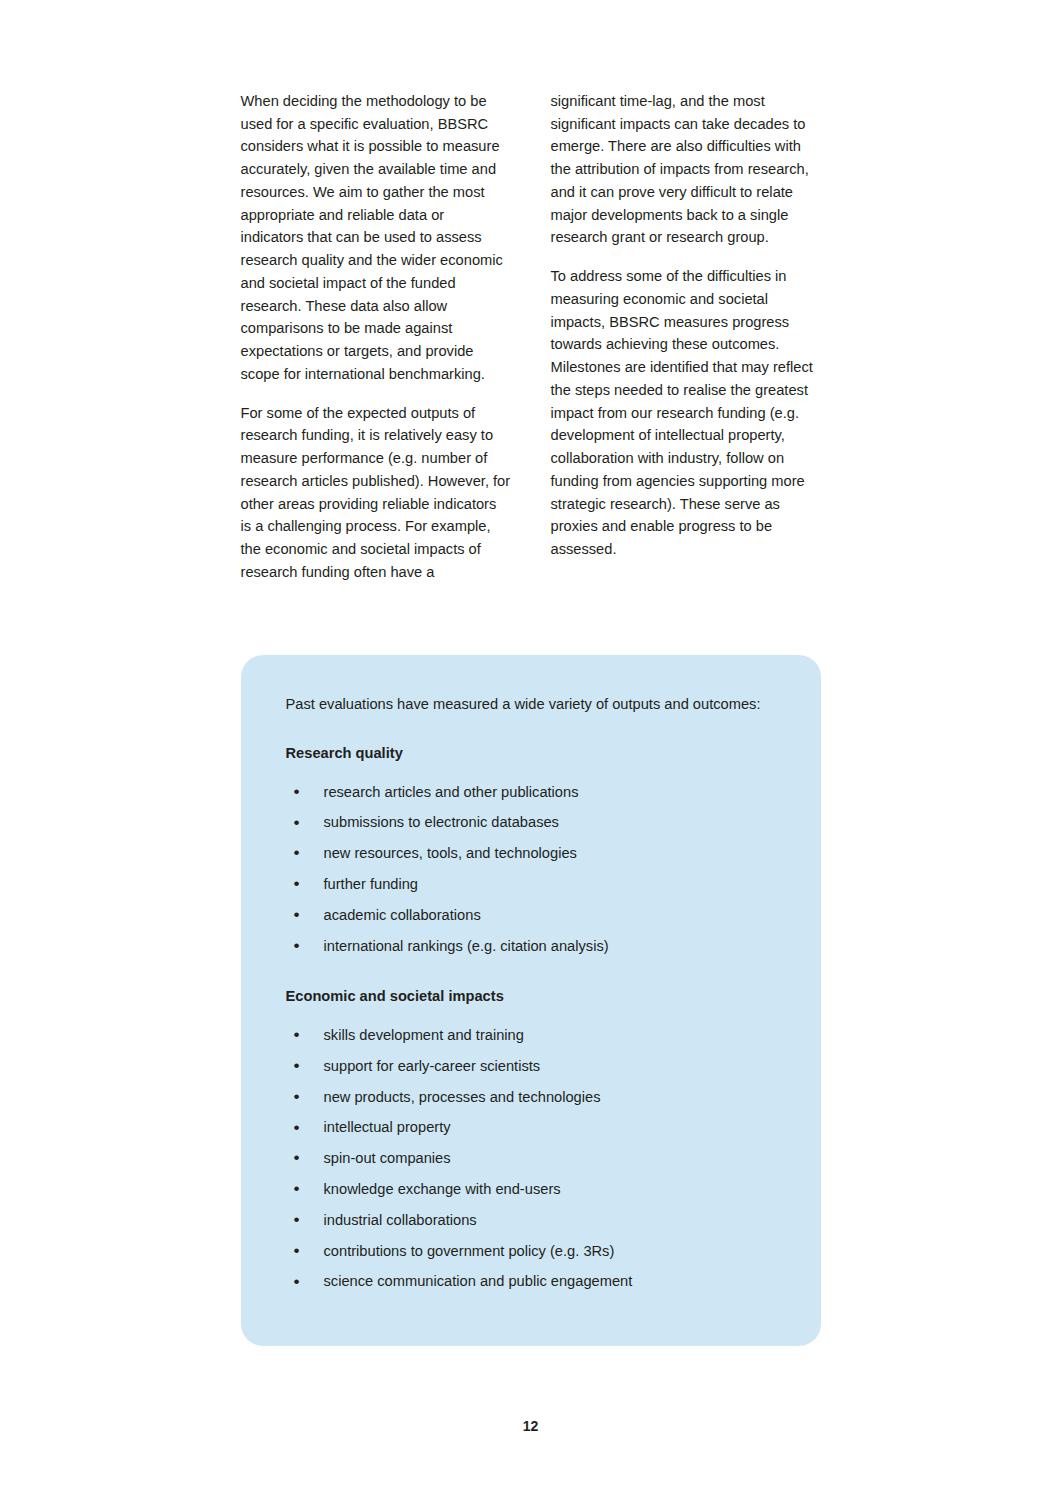When deciding the methodology to be used for a specific evaluation, BBSRC considers what it is possible to measure accurately, given the available time and resources. We aim to gather the most appropriate and reliable data or indicators that can be used to assess research quality and the wider economic and societal impact of the funded research. These data also allow comparisons to be made against expectations or targets, and provide scope for international benchmarking.
For some of the expected outputs of research funding, it is relatively easy to measure performance (e.g. number of research articles published). However, for other areas providing reliable indicators is a challenging process. For example, the economic and societal impacts of research funding often have a
significant time-lag, and the most significant impacts can take decades to emerge. There are also difficulties with the attribution of impacts from research, and it can prove very difficult to relate major developments back to a single research grant or research group.
To address some of the difficulties in measuring economic and societal impacts, BBSRC measures progress towards achieving these outcomes. Milestones are identified that may reflect the steps needed to realise the greatest impact from our research funding (e.g. development of intellectual property, collaboration with industry, follow on funding from agencies supporting more strategic research). These serve as proxies and enable progress to be assessed.
Past evaluations have measured a wide variety of outputs and outcomes:
Research quality
research articles and other publications
submissions to electronic databases
new resources, tools, and technologies
further funding
academic collaborations
international rankings (e.g. citation analysis)
Economic and societal impacts
skills development and training
support for early-career scientists
new products, processes and technologies
intellectual property
spin-out companies
knowledge exchange with end-users
industrial collaborations
contributions to government policy (e.g. 3Rs)
science communication and public engagement
12